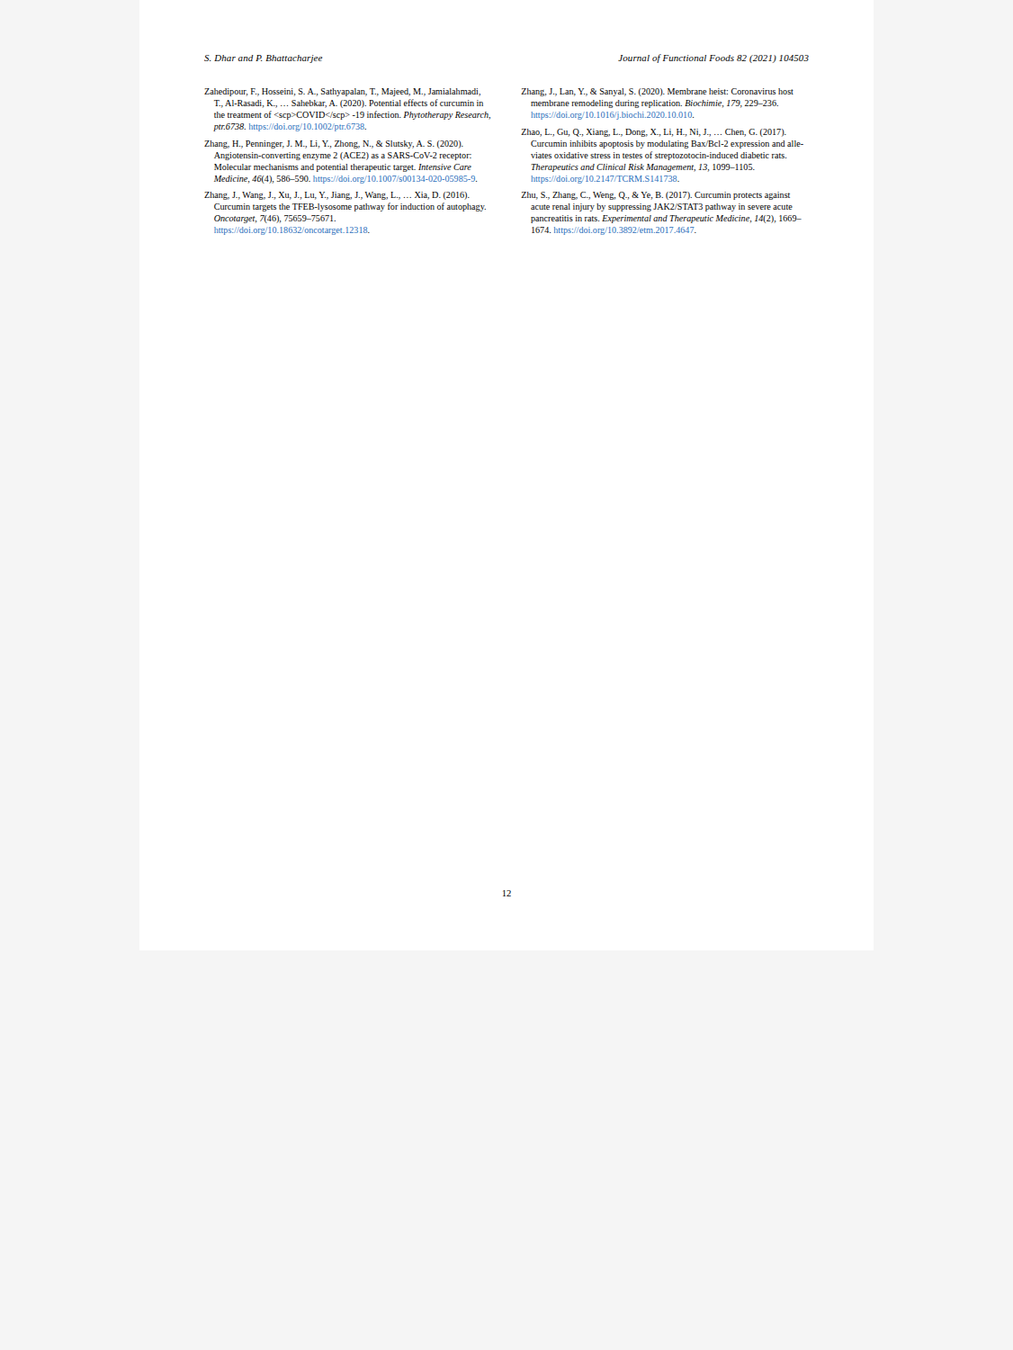S. Dhar and P. Bhattacharjee Journal of Functional Foods 82 (2021) 104503
Zahedipour, F., Hosseini, S. A., Sathyapalan, T., Majeed, M., Jamialahmadi, T., Al-Rasadi, K., … Sahebkar, A. (2020). Potential effects of curcumin in the treatment of <scp>COVID</scp> -19 infection. Phytotherapy Research, ptr.6738. https://doi.org/10.1002/ptr.6738.
Zhang, H., Penninger, J. M., Li, Y., Zhong, N., & Slutsky, A. S. (2020). Angiotensin-converting enzyme 2 (ACE2) as a SARS-CoV-2 receptor: Molecular mechanisms and potential therapeutic target. Intensive Care Medicine, 46(4), 586–590. https://doi.org/10.1007/s00134-020-05985-9.
Zhang, J., Wang, J., Xu, J., Lu, Y., Jiang, J., Wang, L., … Xia, D. (2016). Curcumin targets the TFEB-lysosome pathway for induction of autophagy. Oncotarget, 7(46), 75659–75671. https://doi.org/10.18632/oncotarget.12318.
Zhang, J., Lan, Y., & Sanyal, S. (2020). Membrane heist: Coronavirus host membrane remodeling during replication. Biochimie, 179, 229–236. https://doi.org/10.1016/j.biochi.2020.10.010.
Zhao, L., Gu, Q., Xiang, L., Dong, X., Li, H., Ni, J., … Chen, G. (2017). Curcumin inhibits apoptosis by modulating Bax/Bcl-2 expression and alleviates oxidative stress in testes of streptozotocin-induced diabetic rats. Therapeutics and Clinical Risk Management, 13, 1099–1105. https://doi.org/10.2147/TCRM.S141738.
Zhu, S., Zhang, C., Weng, Q., & Ye, B. (2017). Curcumin protects against acute renal injury by suppressing JAK2/STAT3 pathway in severe acute pancreatitis in rats. Experimental and Therapeutic Medicine, 14(2), 1669–1674. https://doi.org/10.3892/etm.2017.4647.
12